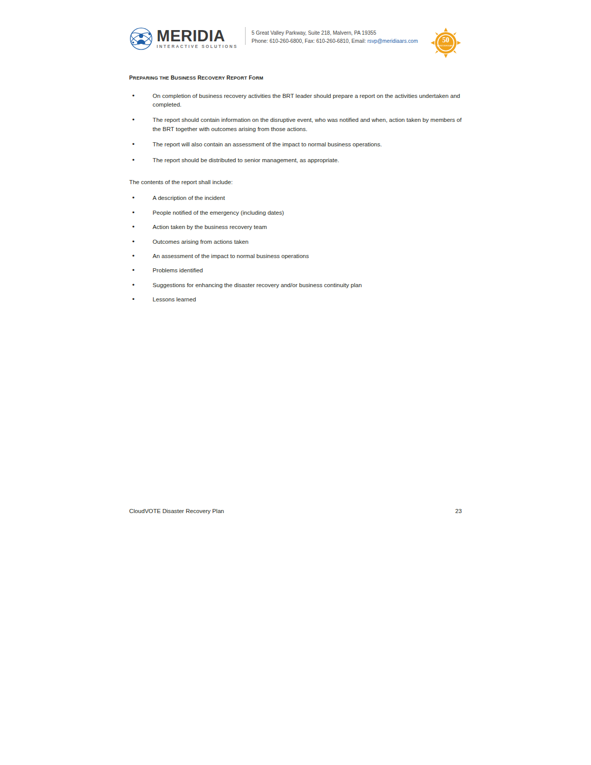MERIDIA
INTERACTIVE SOLUTIONS
5 Great Valley Parkway, Suite 218, Malvern, PA 19355
Phone: 610-260-6800, Fax: 610-260-6810, Email: rsvp@meridiaars.com
50 ANNIVERSARY
PREPARING THE BUSINESS RECOVERY REPORT FORM
On completion of business recovery activities the BRT leader should prepare a report on the activities undertaken and completed.
The report should contain information on the disruptive event, who was notified and when, action taken by members of the BRT together with outcomes arising from those actions.
The report will also contain an assessment of the impact to normal business operations.
The report should be distributed to senior management, as appropriate.
The contents of the report shall include:
A description of the incident
People notified of the emergency (including dates)
Action taken by the business recovery team
Outcomes arising from actions taken
An assessment of the impact to normal business operations
Problems identified
Suggestions for enhancing the disaster recovery and/or business continuity plan
Lessons learned
CloudVOTE Disaster Recovery Plan
23